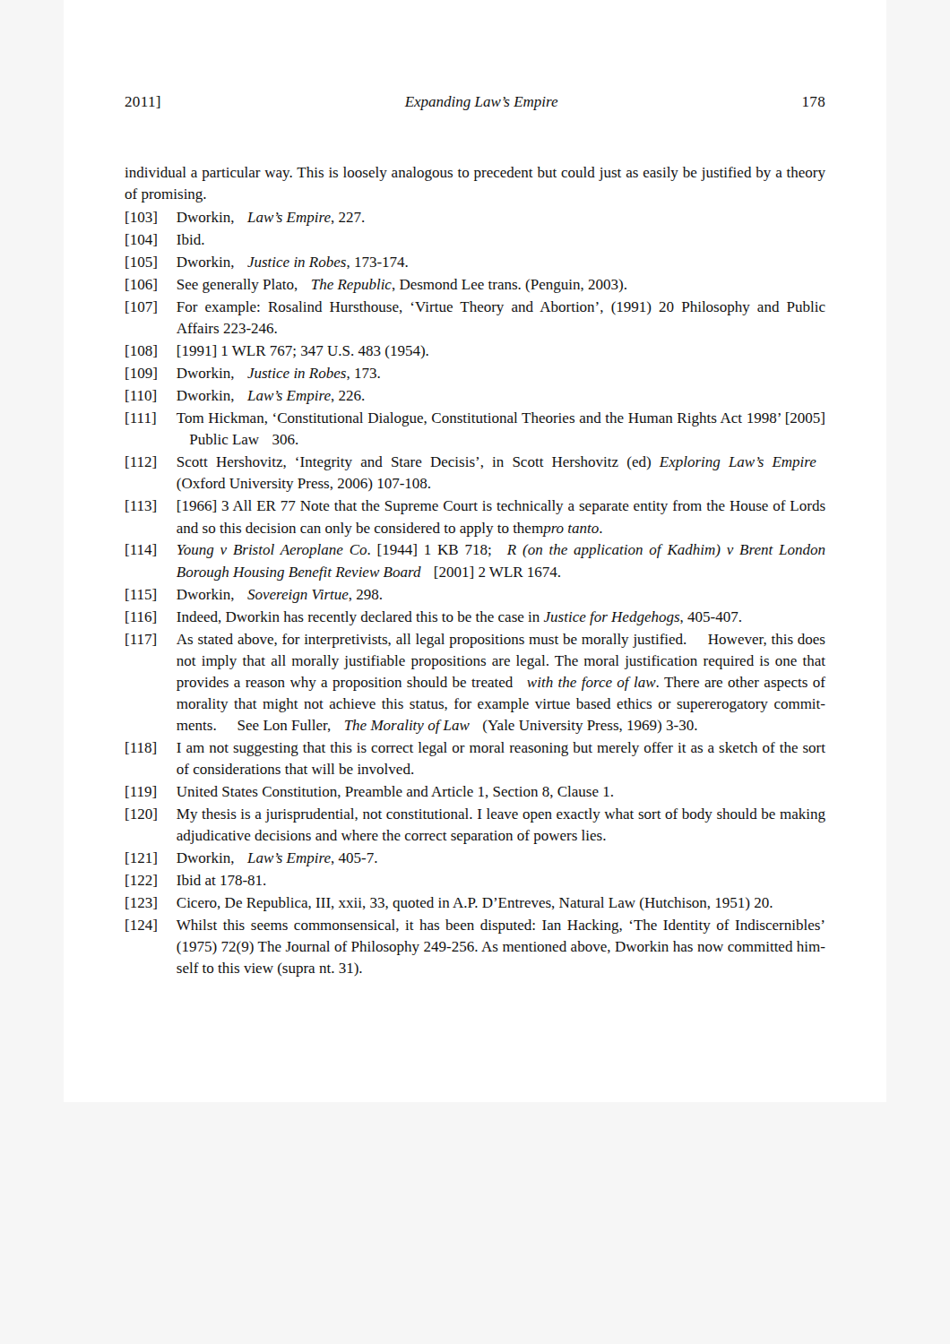2011] Expanding Law’s Empire 178
individual a particular way. This is loosely analogous to precedent but could just as easily be justified by a theory of promising.
Dworkin, Law’s Empire, 227.
Ibid.
Dworkin, Justice in Robes, 173-174.
See generally Plato, The Republic, Desmond Lee trans. (Penguin, 2003).
For example: Rosalind Hursthouse, ‘Virtue Theory and Abortion’, (1991) 20 Philosophy and Public Affairs 223-246.
[1991] 1 WLR 767; 347 U.S. 483 (1954).
Dworkin, Justice in Robes, 173.
Dworkin, Law’s Empire, 226.
Tom Hickman, ‘Constitutional Dialogue, Constitutional Theories and the Human Rights Act 1998’ [2005] Public Law 306.
Scott Hershovitz, ‘Integrity and Stare Decisis’, in Scott Hershovitz (ed) Exploring Law’s Empire (Oxford University Press, 2006) 107-108.
[1966] 3 All ER 77 Note that the Supreme Court is technically a separate entity from the House of Lords and so this decision can only be considered to apply to thempro tanto.
Young v Bristol Aeroplane Co. [1944] 1 KB 718; R (on the application of Kadhim) v Brent London Borough Housing Benefit Review Board [2001] 2 WLR 1674.
Dworkin, Sovereign Virtue, 298.
Indeed, Dworkin has recently declared this to be the case in Justice for Hedgehogs, 405-407.
As stated above, for interpretivists, all legal propositions must be morally justified. However, this does not imply that all morally justifiable propositions are legal. The moral justification required is one that provides a reason why a proposition should be treated with the force of law. There are other aspects of morality that might not achieve this status, for example virtue based ethics or supererogatory commitments. See Lon Fuller, The Morality of Law (Yale University Press, 1969) 3-30.
I am not suggesting that this is correct legal or moral reasoning but merely offer it as a sketch of the sort of considerations that will be involved.
United States Constitution, Preamble and Article 1, Section 8, Clause 1.
My thesis is a jurisprudential, not constitutional. I leave open exactly what sort of body should be making adjudicative decisions and where the correct separation of powers lies.
Dworkin, Law’s Empire, 405-7.
Ibid at 178-81.
Cicero, De Republica, III, xxii, 33, quoted in A.P. D’Entreves, Natural Law (Hutchison, 1951) 20.
Whilst this seems commonsensical, it has been disputed: Ian Hacking, ‘The Identity of Indiscernibles’ (1975) 72(9) The Journal of Philosophy 249-256. As mentioned above, Dworkin has now committed himself to this view (supra nt. 31).